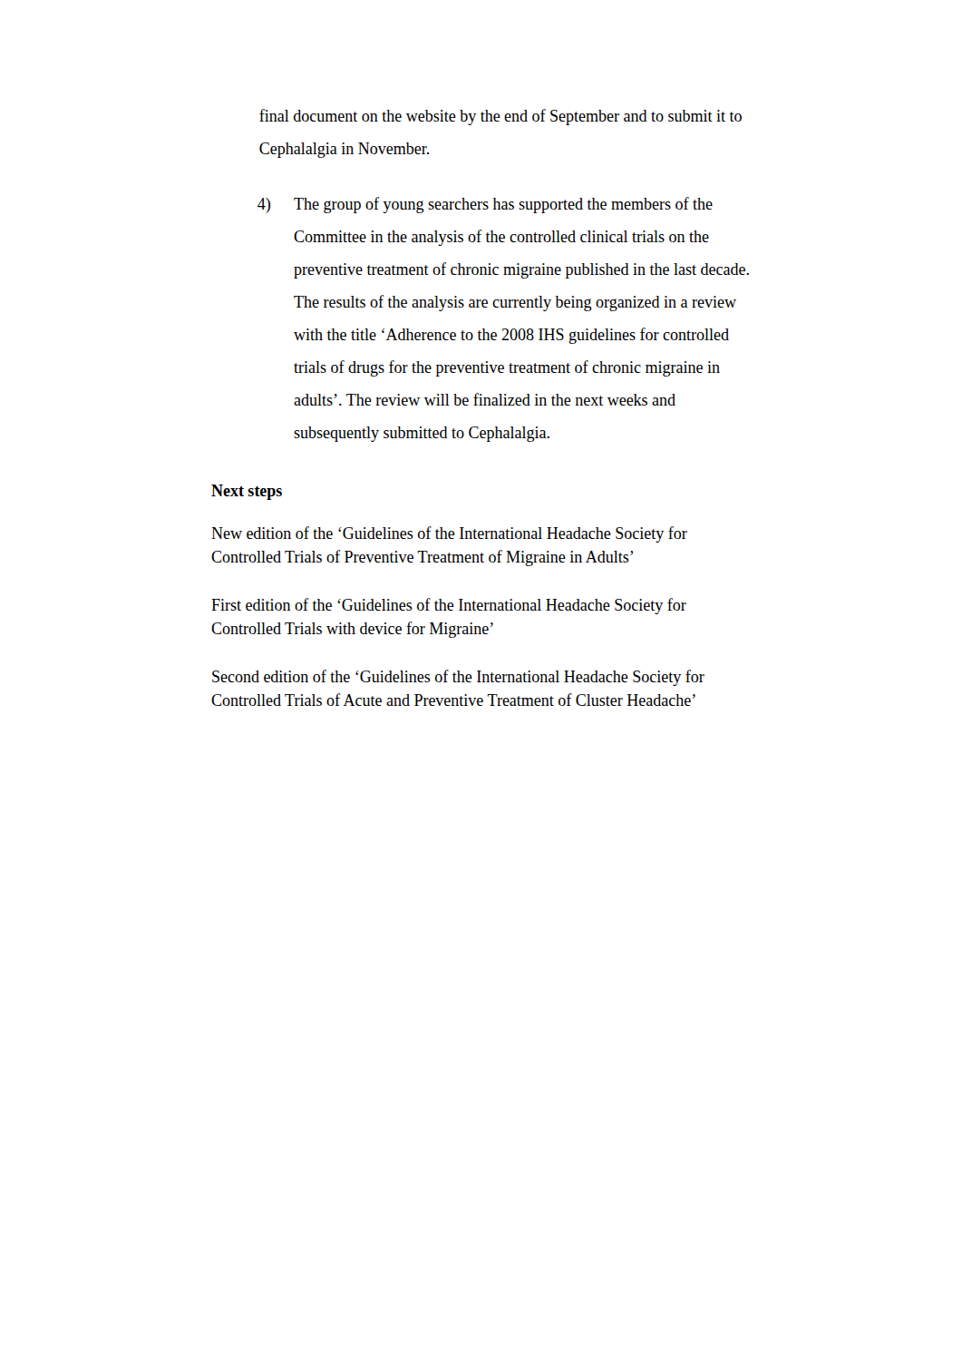final document on the website by the end of September and to submit it to Cephalalgia in November.
The group of young searchers has supported the members of the Committee in the analysis of the controlled clinical trials on the preventive treatment of chronic migraine published in the last decade. The results of the analysis are currently being organized in a review with the title ‘Adherence to the 2008 IHS guidelines for controlled trials of drugs for the preventive treatment of chronic migraine in adults’. The review will be finalized in the next weeks and subsequently submitted to Cephalalgia.
Next steps
New edition of the ‘Guidelines of the International Headache Society for Controlled Trials of Preventive Treatment of Migraine in Adults’
First edition of the ‘Guidelines of the International Headache Society for Controlled Trials with device for Migraine’
Second edition of the ‘Guidelines of the International Headache Society for Controlled Trials of Acute and Preventive Treatment of Cluster Headache’